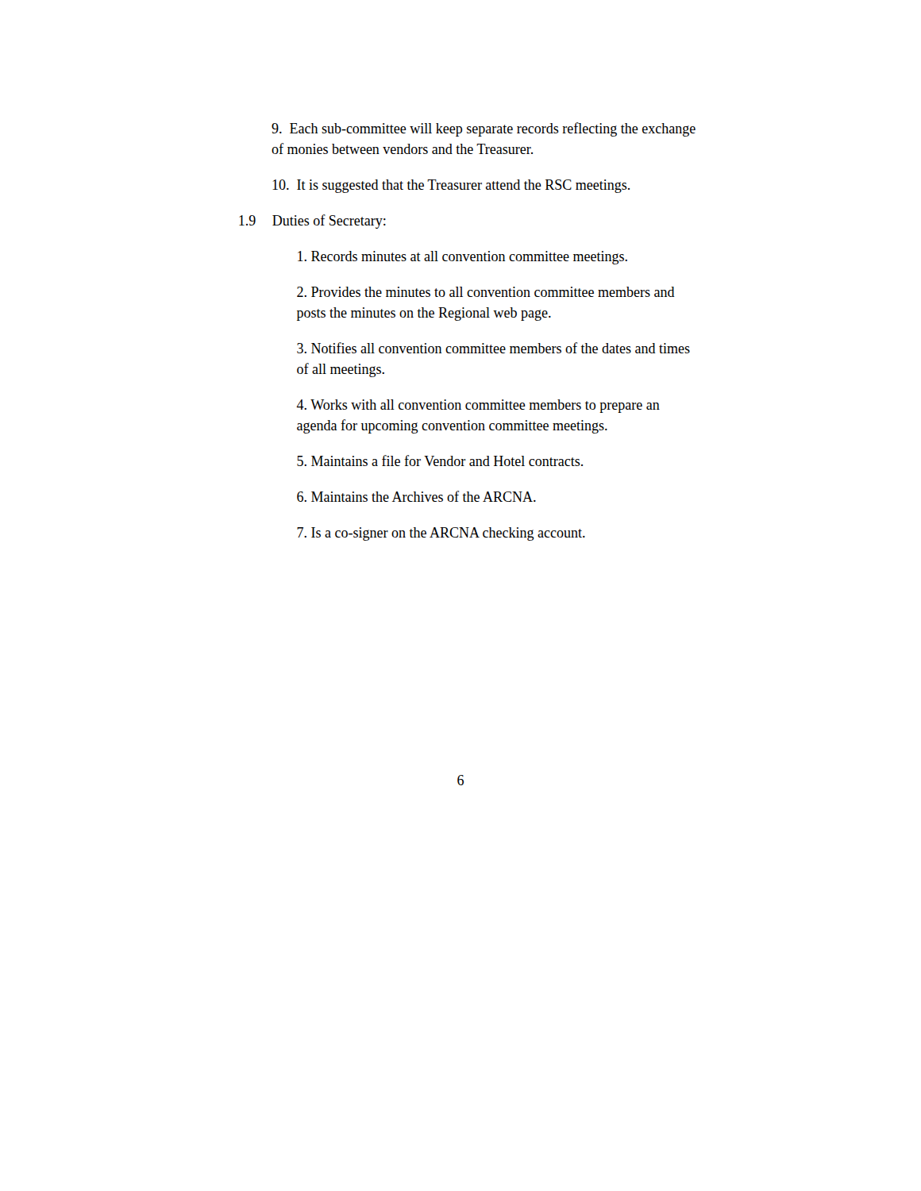9. Each sub-committee will keep separate records reflecting the exchange of monies between vendors and the Treasurer.
10. It is suggested that the Treasurer attend the RSC meetings.
1.9 Duties of Secretary:
1. Records minutes at all convention committee meetings.
2. Provides the minutes to all convention committee members and posts the minutes on the Regional web page.
3. Notifies all convention committee members of the dates and times of all meetings.
4. Works with all convention committee members to prepare an agenda for upcoming convention committee meetings.
5. Maintains a file for Vendor and Hotel contracts.
6. Maintains the Archives of the ARCNA.
7. Is a co-signer on the ARCNA checking account.
6